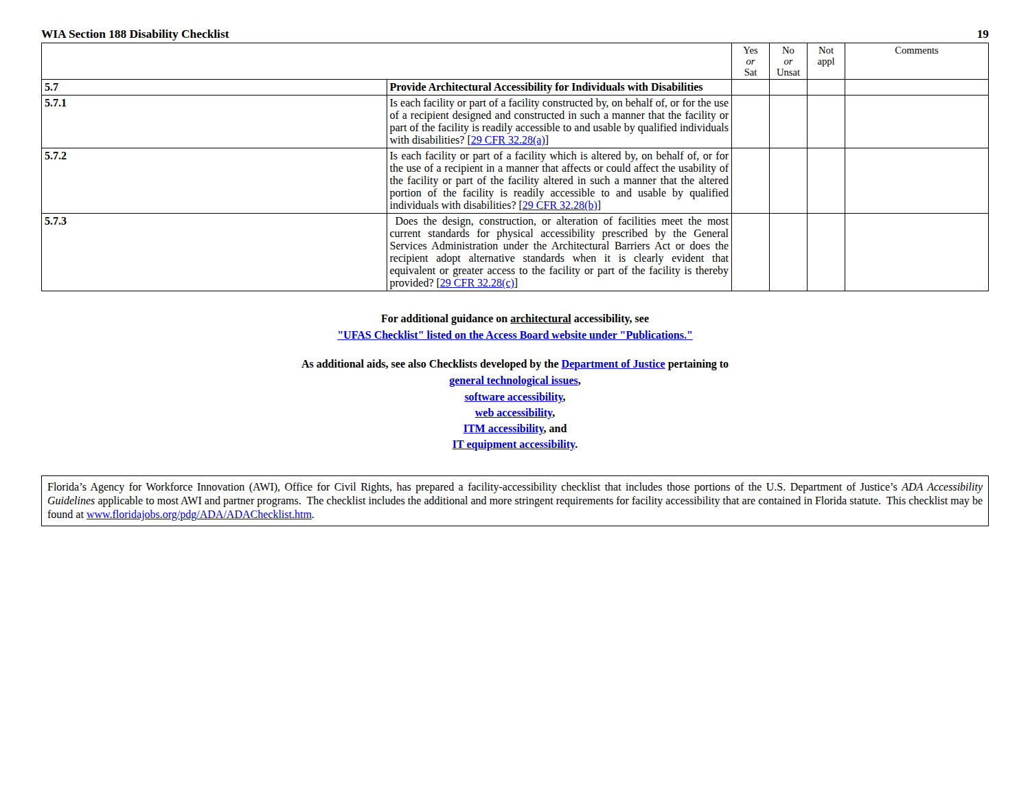WIA Section 188 Disability Checklist 19
| | Yes or Sat | No or Unsat | Not appl | Comments |
| --- | --- | --- | --- | --- |
| 5.7 | Provide Architectural Accessibility for Individuals with Disabilities | | | | |
| 5.7.1 | Is each facility or part of a facility constructed by, on behalf of, or for the use of a recipient designed and constructed in such a manner that the facility or part of the facility is readily accessible to and usable by qualified individuals with disabilities? [ 29 CFR 32.28(a) ] | | | | |
| 5.7.2 | Is each facility or part of a facility which is altered by, on behalf of, or for the use of a recipient in a manner that affects or could affect the usability of the facility or part of the facility altered in such a manner that the altered portion of the facility is readily accessible to and usable by qualified individuals with disabilities? [ 29 CFR 32.28(b) ] | | | | |
| 5.7.3 | Does the design, construction, or alteration of facilities meet the most current standards for physical accessibility prescribed by the General Services Administration under the Architectural Barriers Act or does the recipient adopt alternative standards when it is clearly evident that equivalent or greater access to the facility or part of the facility is thereby provided? [ 29 CFR 32.28(c) ] | | | | |
For additional guidance on architectural accessibility, see
"UFAS Checklist" listed on the Access Board website under "Publications."
As additional aids, see also Checklists developed by the Department of Justice pertaining to
general technological issues,
software accessibility,
web accessibility,
ITM accessibility, and
IT equipment accessibility.
Florida’s Agency for Workforce Innovation (AWI), Office for Civil Rights, has prepared a facility-accessibility checklist that includes those portions of the U.S. Department of Justice’s ADA Accessibility Guidelines applicable to most AWI and partner programs. The checklist includes the additional and more stringent requirements for facility accessibility that are contained in Florida statute. This checklist may be found at www.floridajobs.org/pdg/ADA/ADAChecklist.htm.